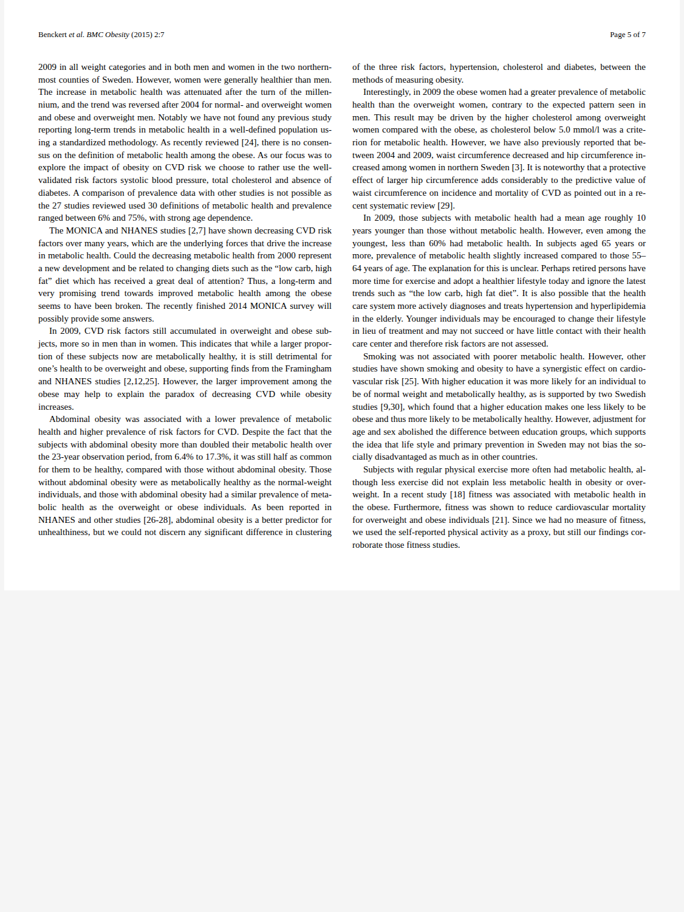Benckert et al. BMC Obesity (2015) 2:7 Page 5 of 7
2009 in all weight categories and in both men and women in the two northernmost counties of Sweden. However, women were generally healthier than men. The increase in metabolic health was attenuated after the turn of the millennium, and the trend was reversed after 2004 for normal- and overweight women and obese and overweight men. Notably we have not found any previous study reporting long-term trends in metabolic health in a well-defined population using a standardized methodology. As recently reviewed [24], there is no consensus on the definition of metabolic health among the obese. As our focus was to explore the impact of obesity on CVD risk we choose to rather use the well- validated risk factors systolic blood pressure, total cholesterol and absence of diabetes. A comparison of prevalence data with other studies is not possible as the 27 studies reviewed used 30 definitions of metabolic health and prevalence ranged between 6% and 75%, with strong age dependence.
The MONICA and NHANES studies [2,7] have shown decreasing CVD risk factors over many years, which are the underlying forces that drive the increase in metabolic health. Could the decreasing metabolic health from 2000 represent a new development and be related to changing diets such as the “low carb, high fat” diet which has received a great deal of attention? Thus, a long-term and very promising trend towards improved metabolic health among the obese seems to have been broken. The recently finished 2014 MONICA survey will possibly provide some answers.
In 2009, CVD risk factors still accumulated in overweight and obese subjects, more so in men than in women. This indicates that while a larger proportion of these subjects now are metabolically healthy, it is still detrimental for one’s health to be overweight and obese, supporting finds from the Framingham and NHANES studies [2,12,25]. However, the larger improvement among the obese may help to explain the paradox of decreasing CVD while obesity increases.
Abdominal obesity was associated with a lower prevalence of metabolic health and higher prevalence of risk factors for CVD. Despite the fact that the subjects with abdominal obesity more than doubled their metabolic health over the 23-year observation period, from 6.4% to 17.3%, it was still half as common for them to be healthy, compared with those without abdominal obesity. Those without abdominal obesity were as metabolically healthy as the normal-weight individuals, and those with abdominal obesity had a similar prevalence of metabolic health as the overweight or obese individuals. As been reported in NHANES and other studies [26-28], abdominal obesity is a better predictor for unhealthiness, but we could not discern any significant difference in clustering of the three risk factors, hypertension, cholesterol and diabetes, between the methods of measuring obesity.
Interestingly, in 2009 the obese women had a greater prevalence of metabolic health than the overweight women, contrary to the expected pattern seen in men. This result may be driven by the higher cholesterol among overweight women compared with the obese, as cholesterol below 5.0 mmol/l was a criterion for metabolic health. However, we have also previously reported that between 2004 and 2009, waist circumference decreased and hip circumference increased among women in northern Sweden [3]. It is noteworthy that a protective effect of larger hip circumference adds considerably to the predictive value of waist circumference on incidence and mortality of CVD as pointed out in a recent systematic review [29].
In 2009, those subjects with metabolic health had a mean age roughly 10 years younger than those without metabolic health. However, even among the youngest, less than 60% had metabolic health. In subjects aged 65 years or more, prevalence of metabolic health slightly increased compared to those 55–64 years of age. The explanation for this is unclear. Perhaps retired persons have more time for exercise and adopt a healthier lifestyle today and ignore the latest trends such as “the low carb, high fat diet”. It is also possible that the health care system more actively diagnoses and treats hypertension and hyperlipidemia in the elderly. Younger individuals may be encouraged to change their lifestyle in lieu of treatment and may not succeed or have little contact with their health care center and therefore risk factors are not assessed.
Smoking was not associated with poorer metabolic health. However, other studies have shown smoking and obesity to have a synergistic effect on cardiovascular risk [25]. With higher education it was more likely for an individual to be of normal weight and metabolically healthy, as is supported by two Swedish studies [9,30], which found that a higher education makes one less likely to be obese and thus more likely to be metabolically healthy. However, adjustment for age and sex abolished the difference between education groups, which supports the idea that life style and primary prevention in Sweden may not bias the socially disadvantaged as much as in other countries.
Subjects with regular physical exercise more often had metabolic health, although less exercise did not explain less metabolic health in obesity or overweight. In a recent study [18] fitness was associated with metabolic health in the obese. Furthermore, fitness was shown to reduce cardiovascular mortality for overweight and obese individuals [21]. Since we had no measure of fitness, we used the self-reported physical activity as a proxy, but still our findings corroborate those fitness studies.